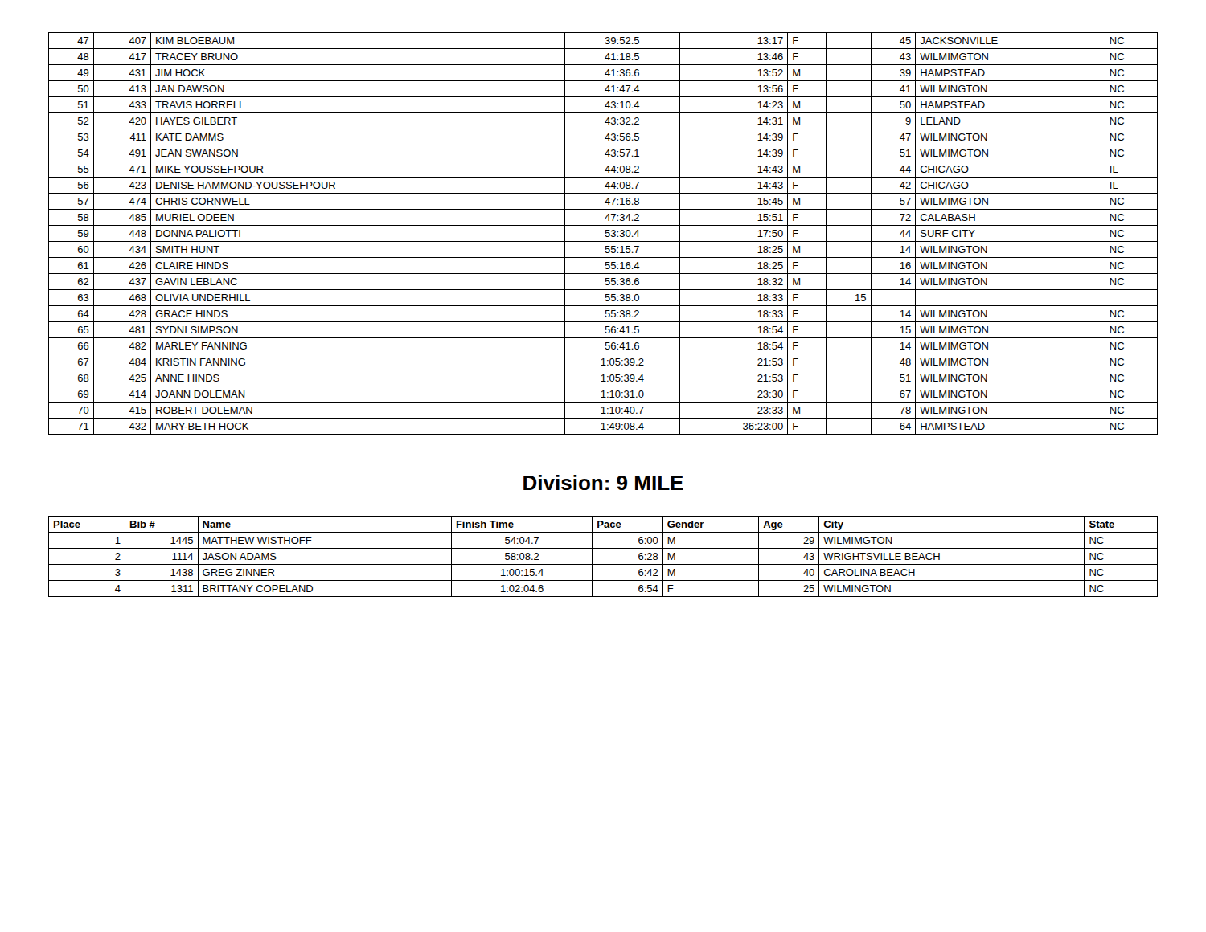| 47 | 407 | KIM BLOEBAUM | 39:52.5 | 13:17 | F | | 45 | JACKSONVILLE | NC |
| 48 | 417 | TRACEY BRUNO | 41:18.5 | 13:46 | F | | 43 | WILMIMGTON | NC |
| 49 | 431 | JIM HOCK | 41:36.6 | 13:52 | M | | 39 | HAMPSTEAD | NC |
| 50 | 413 | JAN DAWSON | 41:47.4 | 13:56 | F | | 41 | WILMINGTON | NC |
| 51 | 433 | TRAVIS HORRELL | 43:10.4 | 14:23 | M | | 50 | HAMPSTEAD | NC |
| 52 | 420 | HAYES GILBERT | 43:32.2 | 14:31 | M | | 9 | LELAND | NC |
| 53 | 411 | KATE DAMMS | 43:56.5 | 14:39 | F | | 47 | WILMINGTON | NC |
| 54 | 491 | JEAN SWANSON | 43:57.1 | 14:39 | F | | 51 | WILMIMGTON | NC |
| 55 | 471 | MIKE YOUSSEFPOUR | 44:08.2 | 14:43 | M | | 44 | CHICAGO | IL |
| 56 | 423 | DENISE HAMMOND-YOUSSEFPOUR | 44:08.7 | 14:43 | F | | 42 | CHICAGO | IL |
| 57 | 474 | CHRIS CORNWELL | 47:16.8 | 15:45 | M | | 57 | WILMIMGTON | NC |
| 58 | 485 | MURIEL ODEEN | 47:34.2 | 15:51 | F | | 72 | CALABASH | NC |
| 59 | 448 | DONNA PALIOTTI | 53:30.4 | 17:50 | F | | 44 | SURF CITY | NC |
| 60 | 434 | SMITH HUNT | 55:15.7 | 18:25 | M | | 14 | WILMINGTON | NC |
| 61 | 426 | CLAIRE HINDS | 55:16.4 | 18:25 | F | | 16 | WILMINGTON | NC |
| 62 | 437 | GAVIN LEBLANC | 55:36.6 | 18:32 | M | | 14 | WILMINGTON | NC |
| 63 | 468 | OLIVIA UNDERHILL | 55:38.0 | 18:33 | F | 15 | | | |
| 64 | 428 | GRACE HINDS | 55:38.2 | 18:33 | F | | 14 | WILMINGTON | NC |
| 65 | 481 | SYDNI SIMPSON | 56:41.5 | 18:54 | F | | 15 | WILMIMGTON | NC |
| 66 | 482 | MARLEY FANNING | 56:41.6 | 18:54 | F | | 14 | WILMIMGTON | NC |
| 67 | 484 | KRISTIN FANNING | 1:05:39.2 | 21:53 | F | | 48 | WILMIMGTON | NC |
| 68 | 425 | ANNE HINDS | 1:05:39.4 | 21:53 | F | | 51 | WILMINGTON | NC |
| 69 | 414 | JOANN DOLEMAN | 1:10:31.0 | 23:30 | F | | 67 | WILMINGTON | NC |
| 70 | 415 | ROBERT DOLEMAN | 1:10:40.7 | 23:33 | M | | 78 | WILMINGTON | NC |
| 71 | 432 | MARY-BETH HOCK | 1:49:08.4 | 36:23:00 | F | | 64 | HAMPSTEAD | NC |
Division: 9 MILE
| Place | Bib # | Name | Finish Time | Pace | Gender | Age | City | State |
| --- | --- | --- | --- | --- | --- | --- | --- | --- |
| 1 | 1445 | MATTHEW WISTHOFF | 54:04.7 | 6:00 | M | 29 | WILMIMGTON | NC |
| 2 | 1114 | JASON ADAMS | 58:08.2 | 6:28 | M | 43 | WRIGHTSVILLE BEACH | NC |
| 3 | 1438 | GREG ZINNER | 1:00:15.4 | 6:42 | M | 40 | CAROLINA BEACH | NC |
| 4 | 1311 | BRITTANY COPELAND | 1:02:04.6 | 6:54 | F | 25 | WILMINGTON | NC |